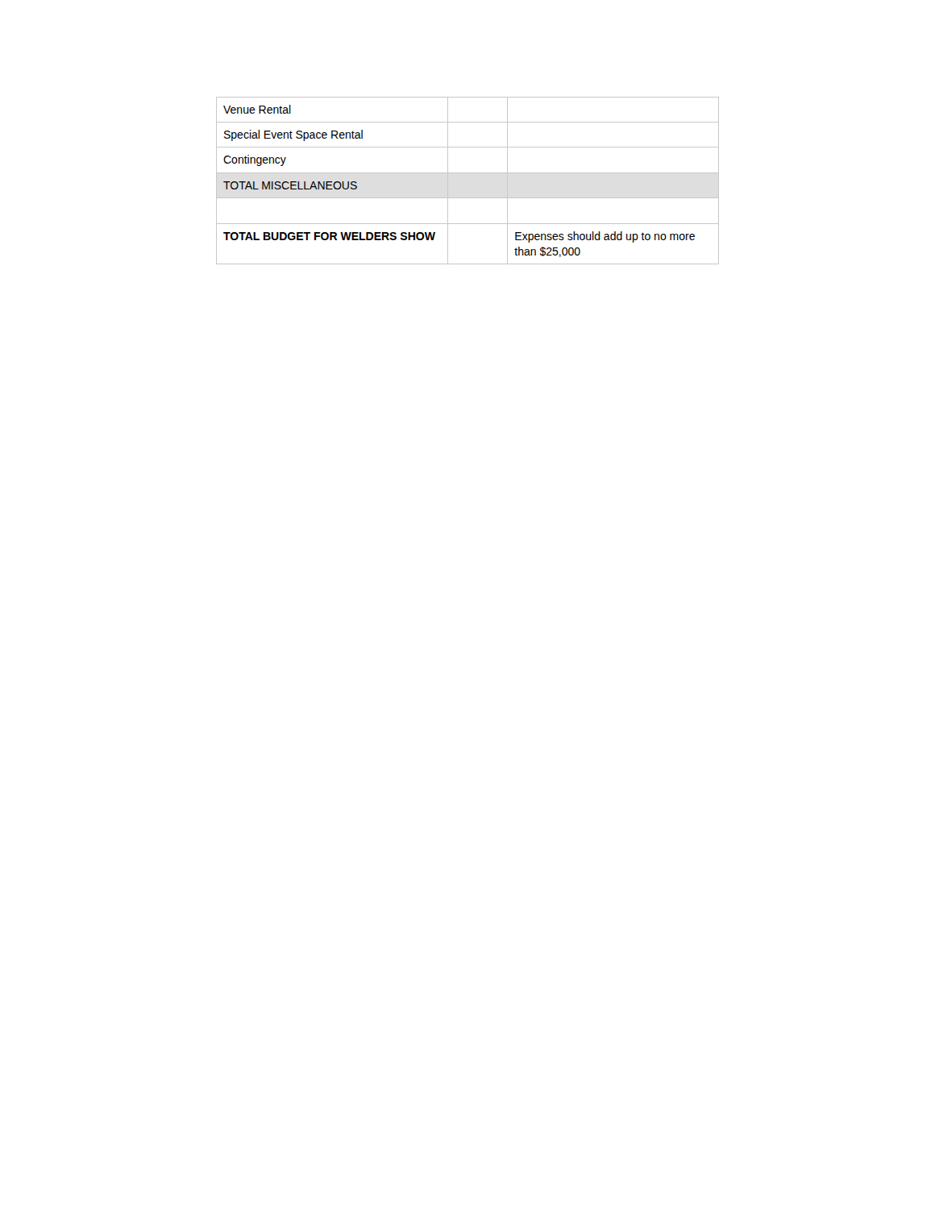| Venue Rental | | |
| Special Event Space Rental | | |
| Contingency | | |
| TOTAL MISCELLANEOUS | | |
| TOTAL BUDGET FOR WELDERS SHOW | | Expenses should add up to no more than $25,000 |